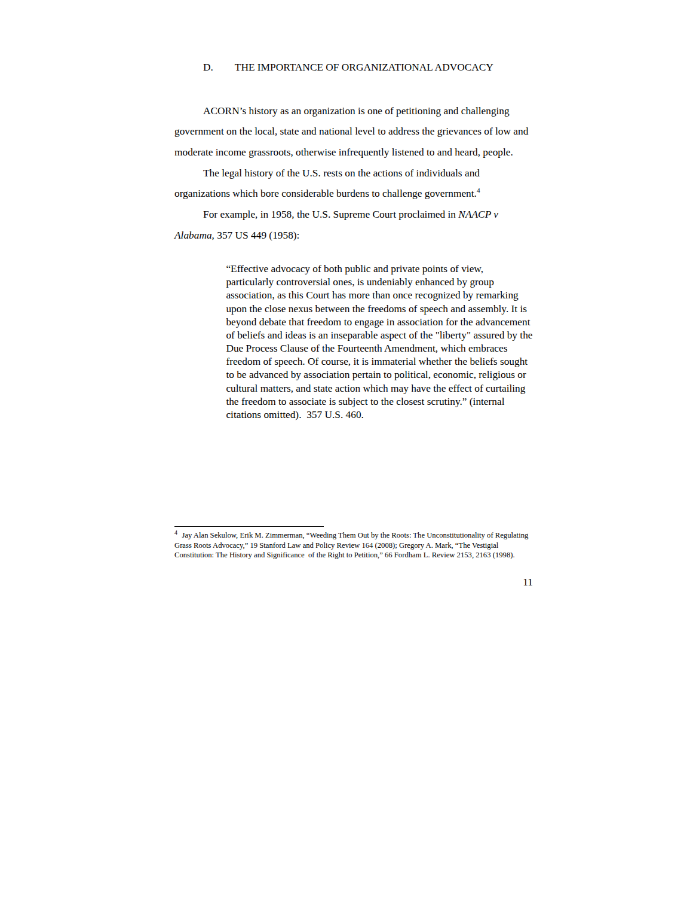D. THE IMPORTANCE OF ORGANIZATIONAL ADVOCACY
ACORN’s history as an organization is one of petitioning and challenging government on the local, state and national level to address the grievances of low and moderate income grassroots, otherwise infrequently listened to and heard, people.
The legal history of the U.S. rests on the actions of individuals and organizations which bore considerable burdens to challenge government.4
For example, in 1958, the U.S. Supreme Court proclaimed in NAACP v Alabama, 357 US 449 (1958):
“Effective advocacy of both public and private points of view, particularly controversial ones, is undeniably enhanced by group association, as this Court has more than once recognized by remarking upon the close nexus between the freedoms of speech and assembly. It is beyond debate that freedom to engage in association for the advancement of beliefs and ideas is an inseparable aspect of the "liberty" assured by the Due Process Clause of the Fourteenth Amendment, which embraces freedom of speech. Of course, it is immaterial whether the beliefs sought to be advanced by association pertain to political, economic, religious or cultural matters, and state action which may have the effect of curtailing the freedom to associate is subject to the closest scrutiny.” (internal citations omitted). 357 U.S. 460.
4 Jay Alan Sekulow, Erik M. Zimmerman, “Weeding Them Out by the Roots: The Unconstitutionality of Regulating Grass Roots Advocacy,” 19 Stanford Law and Policy Review 164 (2008); Gregory A. Mark, “The Vestigial Constitution: The History and Significance of the Right to Petition,” 66 Fordham L. Review 2153, 2163 (1998).
11